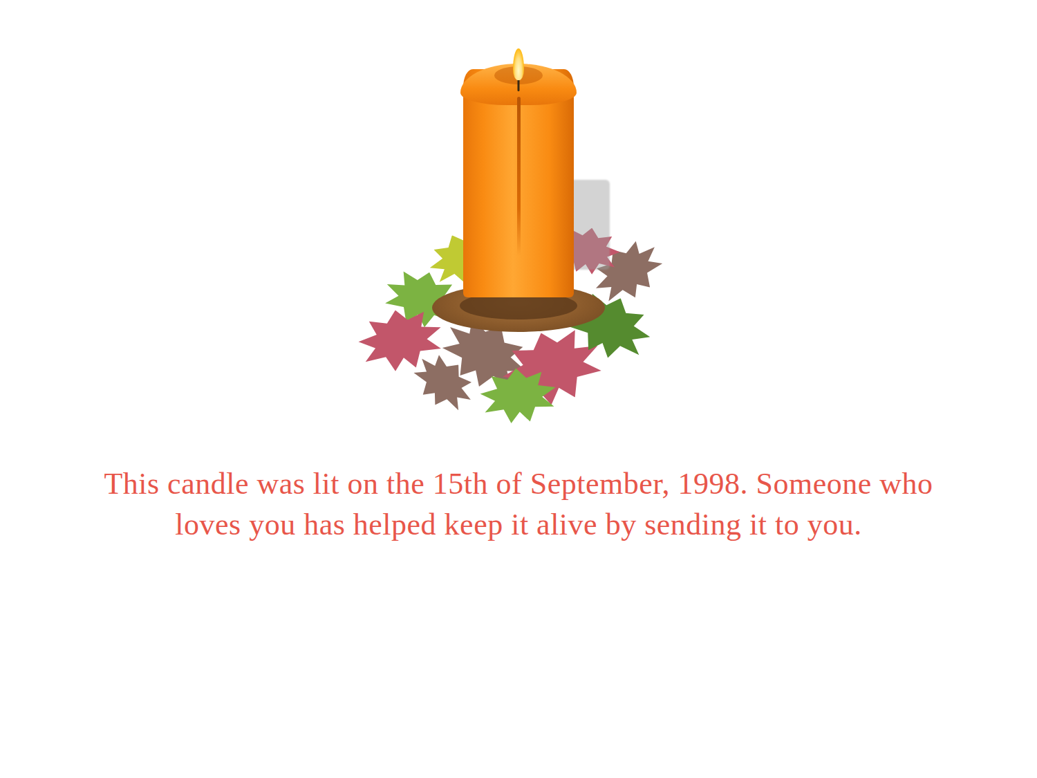This candle was lit on the 15th of September, 1998. Someone who loves you has helped keep it alive by sending it to you.